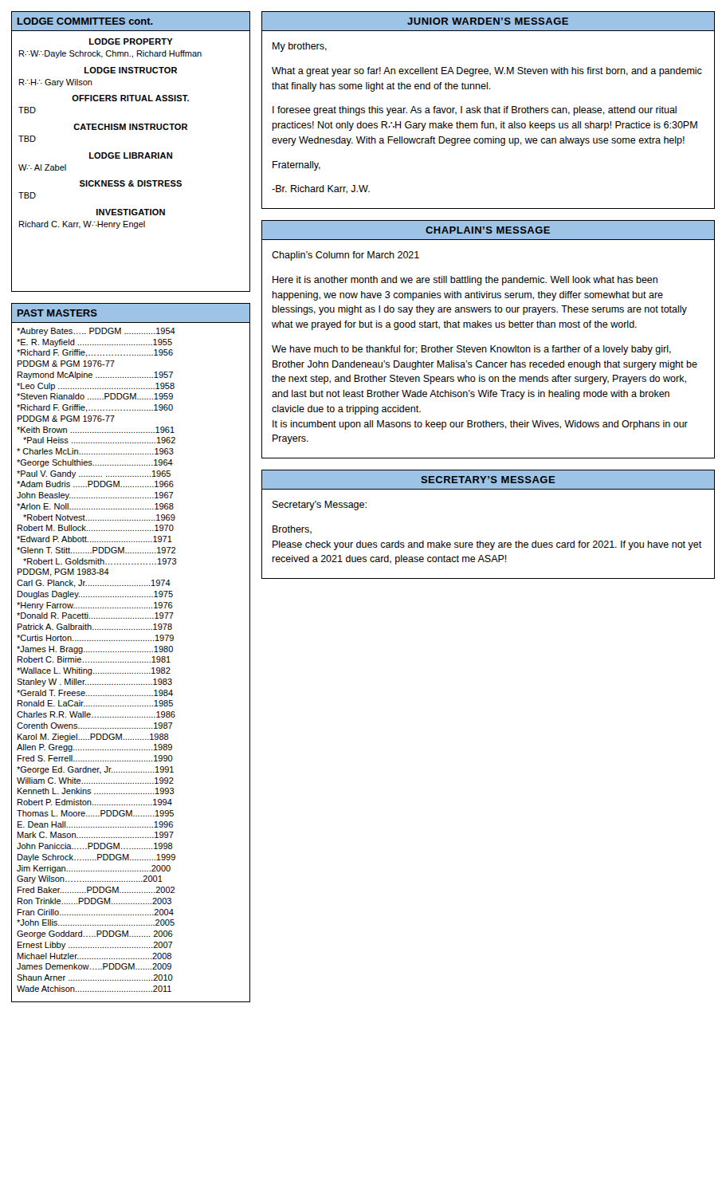LODGE COMMITTEES cont.
LODGE PROPERTY
R∴W∴Dayle Schrock, Chmn., Richard Huffman
LODGE INSTRUCTOR
R∴H∴ Gary Wilson
OFFICERS RITUAL ASSIST.
TBD
CATECHISM INSTRUCTOR
TBD
LODGE LIBRARIAN
W∴ Al Zabel
SICKNESS & DISTRESS
TBD
INVESTIGATION
Richard C. Karr, W∴Henry Engel
PAST MASTERS
*Aubrey Bates….. PDDGM .............1954
*E. R. Mayfield ...............................1955
*Richard F. Griffie,…………….........1956
PDDGM & PGM 1976-77
Raymond McAlpine ........................1957
*Leo Culp ........................................1958
*Steven Rianaldo .......PDDGM.......1959
*Richard F. Griffie,…………….........1960
PDDGM & PGM 1976-77
*Keith Brown ...................................1961
*Paul Heiss ...................................1962
* Charles McLin...............................1963
*George Schulthies.........................1964
*Paul V. Gandy .......... ...................1965
*Adam Budris ......PDDGM..............1966
John Beasley...................................1967
*Arlon E. Noll...................................1968
*Robert Notvest.............................1969
Robert M. Bullock............................1970
*Edward P. Abbott...........................1971
*Glenn T. Stitt.........PDDGM.............1972
*Robert L. Goldsmith………………1973
PDDGM, PGM 1983-84
Carl G. Planck, Jr...........................1974
Douglas Dagley...............................1975
*Henry Farrow.................................1976
*Donald R. Pacetti...........................1977
Patrick A. Galbraith.........................1978
*Curtis Horton..................................1979
*James H. Bragg.............................1980
Robert C. Birmie….........................1981
*Wallace L. Whiting........................1982
Stanley W . Miller............................1983
*Gerald T. Freese............................1984
Ronald E. LaCair.............................1985
Charles R.R. Walle….......................1986
Corenth Owens...............................1987
Karol M. Ziegiel.....PDDGM...........1988
Allen P. Gregg.................................1989
Fred S. Ferrell.................................1990
*George Ed. Gardner, Jr..................1991
William C. White..............................1992
Kenneth L. Jenkins .........................1993
Robert P. Edmiston.........................1994
Thomas L. Moore......PDDGM.........1995
E. Dean Hall....................................1996
Mark C. Mason................................1997
John Paniccia..….PDDGM…..........1998
Dayle Schrock…......PDDGM...........1999
Jim Kerrigan...................................2000
Gary Wilson…….........................2001
Fred Baker...........PDDGM...............2002
Ron Trinkle.......PDDGM.................2003
Fran Cirillo.......................................2004
*John Ellis........................................2005
George Goddard…..PDDGM......... 2006
Ernest Libby ...................................2007
Michael Hutzler...............................2008
James Demenkow…..PDDGM.......2009
Shaun Arner ...................................2010
Wade Atchison................................2011
Junior Warden’s Message
My brothers,
What a great year so far! An excellent EA Degree, W.M Steven with his first born, and a pandemic that finally has some light at the end of the tunnel.
I foresee great things this year. As a favor, I ask that if Brothers can, please, attend our ritual practices! Not only does R∴H Gary make them fun, it also keeps us all sharp! Practice is 6:30PM every Wednesday. With a Fellowcraft Degree coming up, we can always use some extra help!
Fraternally,
-Br. Richard Karr, J.W.
Chaplain’s Message
Chaplin’s Column for March 2021
Here it is another month and we are still battling the pandemic. Well look what has been happening, we now have 3 companies with antivirus serum, they differ somewhat but are blessings, you might as I do say they are answers to our prayers. These serums are not totally what we prayed for but is a good start, that makes us better than most of the world.
We have much to be thankful for; Brother Steven Knowlton is a farther of a lovely baby girl, Brother John Dandeneau’s Daughter Malisa’s Cancer has receded enough that surgery might be the next step, and Brother Steven Spears who is on the mends after surgery, Prayers do work, and last but not least Brother Wade Atchison’s Wife Tracy is in healing mode with a broken clavicle due to a tripping accident.
It is incumbent upon all Masons to keep our Brothers, their Wives, Widows and Orphans in our Prayers.
Secretary’s Message
Secretary’s Message:
Brothers,
Please check your dues cards and make sure they are the dues card for 2021. If you have not yet received a 2021 dues card, please contact me ASAP!